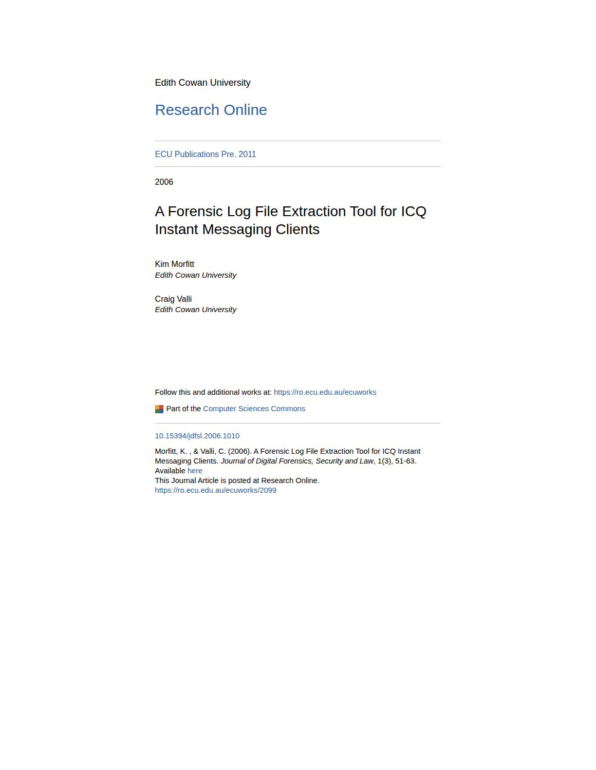Edith Cowan University
Research Online
ECU Publications Pre. 2011
2006
A Forensic Log File Extraction Tool for ICQ Instant Messaging Clients
Kim Morfitt
Edith Cowan University
Craig Valli
Edith Cowan University
Follow this and additional works at: https://ro.ecu.edu.au/ecuworks
Part of the Computer Sciences Commons
10.15394/jdfsl.2006.1010
Morfitt, K. , & Valli, C. (2006). A Forensic Log File Extraction Tool for ICQ Instant Messaging Clients. Journal of Digital Forensics, Security and Law, 1(3), 51-63. Available here
This Journal Article is posted at Research Online.
https://ro.ecu.edu.au/ecuworks/2099